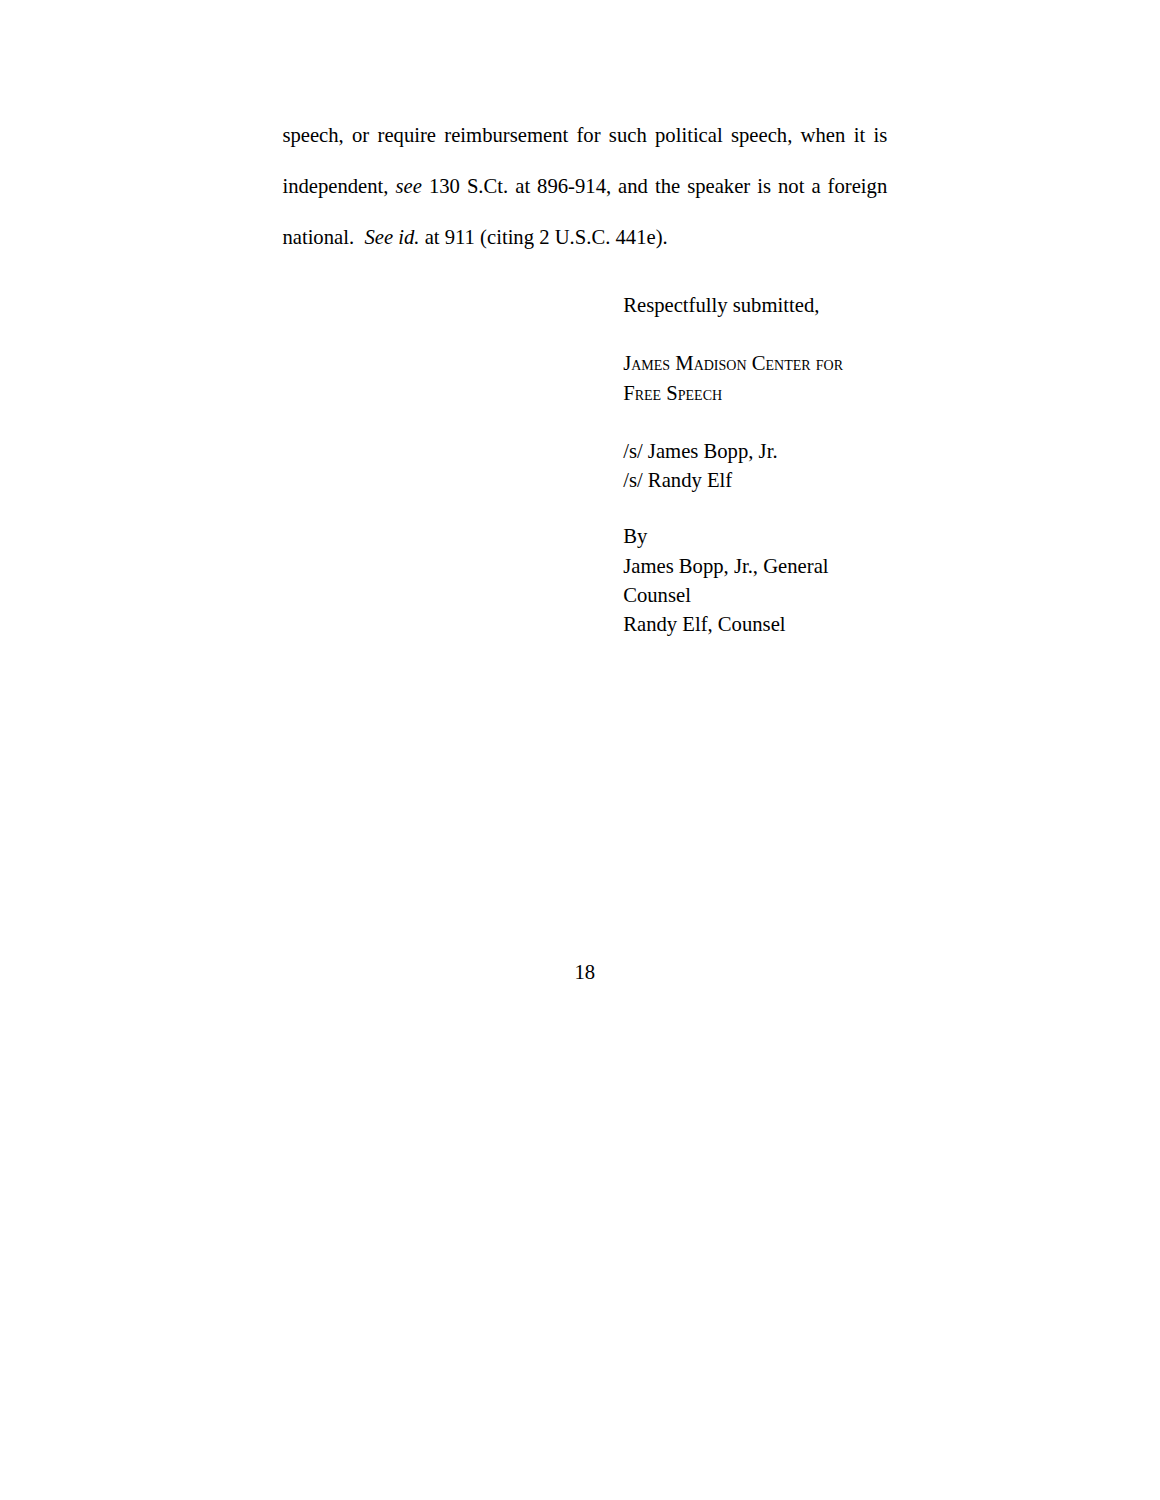speech, or require reimbursement for such political speech, when it is independent, see 130 S.Ct. at 896-914, and the speaker is not a foreign national. See id. at 911 (citing 2 U.S.C. 441e).
Respectfully submitted,
James Madison Center for
Free Speech
/s/ James Bopp, Jr.
/s/ Randy Elf
By
James Bopp, Jr., General Counsel
Randy Elf, Counsel
18